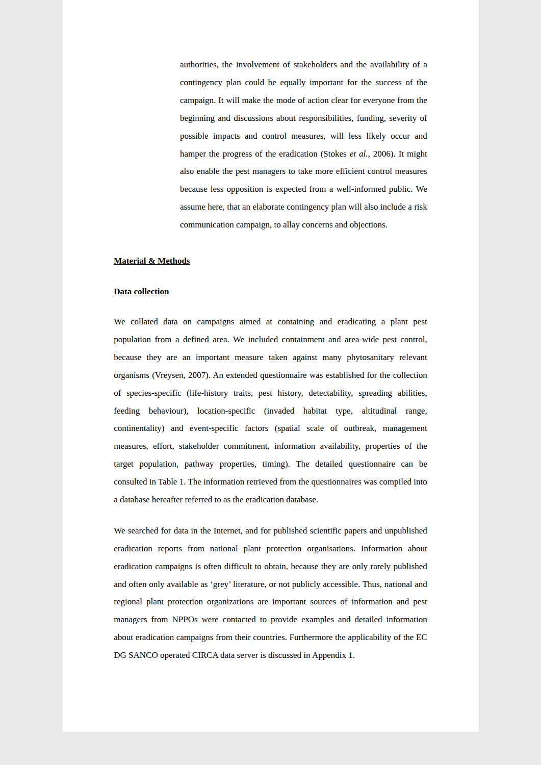authorities, the involvement of stakeholders and the availability of a contingency plan could be equally important for the success of the campaign. It will make the mode of action clear for everyone from the beginning and discussions about responsibilities, funding, severity of possible impacts and control measures, will less likely occur and hamper the progress of the eradication (Stokes et al., 2006). It might also enable the pest managers to take more efficient control measures because less opposition is expected from a well-informed public. We assume here, that an elaborate contingency plan will also include a risk communication campaign, to allay concerns and objections.
Material & Methods
Data collection
We collated data on campaigns aimed at containing and eradicating a plant pest population from a defined area. We included containment and area-wide pest control, because they are an important measure taken against many phytosanitary relevant organisms (Vreysen, 2007). An extended questionnaire was established for the collection of species-specific (life-history traits, pest history, detectability, spreading abilities, feeding behaviour), location-specific (invaded habitat type, altitudinal range, continentality) and event-specific factors (spatial scale of outbreak, management measures, effort, stakeholder commitment, information availability, properties of the target population, pathway properties, timing). The detailed questionnaire can be consulted in Table 1. The information retrieved from the questionnaires was compiled into a database hereafter referred to as the eradication database.
We searched for data in the Internet, and for published scientific papers and unpublished eradication reports from national plant protection organisations. Information about eradication campaigns is often difficult to obtain, because they are only rarely published and often only available as ‘grey’ literature, or not publicly accessible. Thus, national and regional plant protection organizations are important sources of information and pest managers from NPPOs were contacted to provide examples and detailed information about eradication campaigns from their countries. Furthermore the applicability of the EC DG SANCO operated CIRCA data server is discussed in Appendix 1.